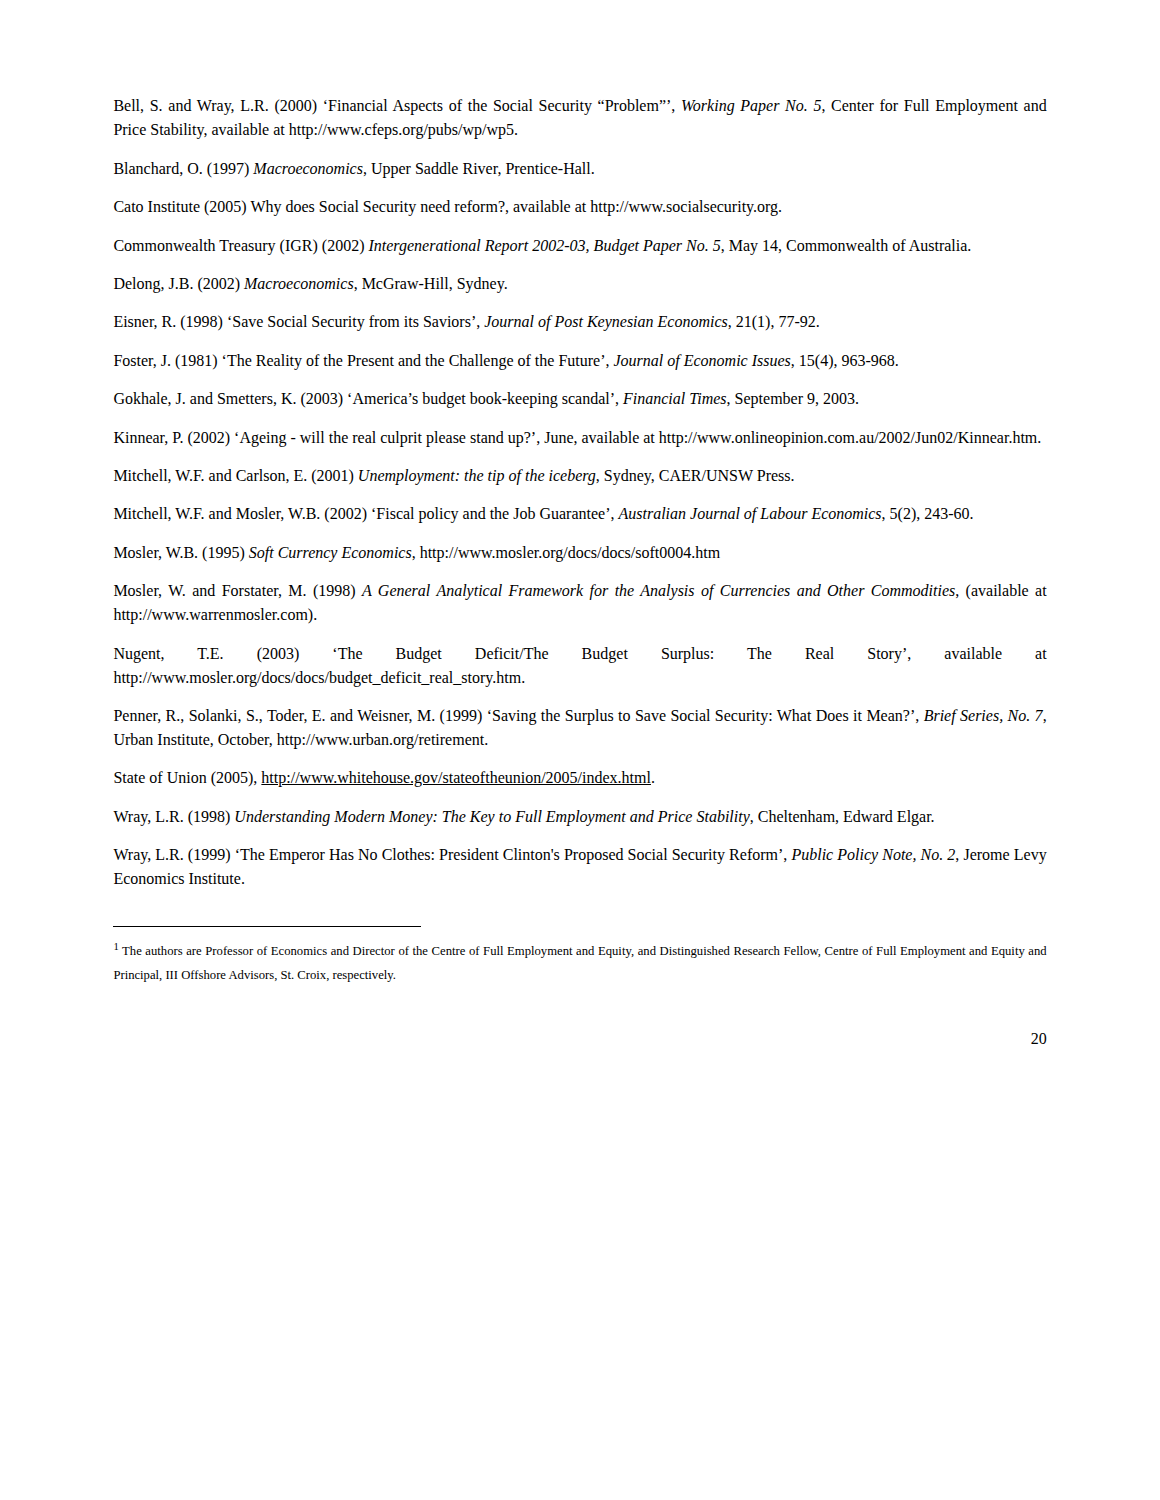Bell, S. and Wray, L.R. (2000) ‘Financial Aspects of the Social Security “Problem”’, Working Paper No. 5, Center for Full Employment and Price Stability, available at http://www.cfeps.org/pubs/wp/wp5.
Blanchard, O. (1997) Macroeconomics, Upper Saddle River, Prentice-Hall.
Cato Institute (2005) Why does Social Security need reform?, available at http://www.socialsecurity.org.
Commonwealth Treasury (IGR) (2002) Intergenerational Report 2002-03, Budget Paper No. 5, May 14, Commonwealth of Australia.
Delong, J.B. (2002) Macroeconomics, McGraw-Hill, Sydney.
Eisner, R. (1998) ‘Save Social Security from its Saviors’, Journal of Post Keynesian Economics, 21(1), 77-92.
Foster, J. (1981) ‘The Reality of the Present and the Challenge of the Future’, Journal of Economic Issues, 15(4), 963-968.
Gokhale, J. and Smetters, K. (2003) ‘America’s budget book-keeping scandal’, Financial Times, September 9, 2003.
Kinnear, P. (2002) ‘Ageing - will the real culprit please stand up?’, June, available at http://www.onlineopinion.com.au/2002/Jun02/Kinnear.htm.
Mitchell, W.F. and Carlson, E. (2001) Unemployment: the tip of the iceberg, Sydney, CAER/UNSW Press.
Mitchell, W.F. and Mosler, W.B. (2002) ‘Fiscal policy and the Job Guarantee’, Australian Journal of Labour Economics, 5(2), 243-60.
Mosler, W.B. (1995) Soft Currency Economics, http://www.mosler.org/docs/docs/soft0004.htm
Mosler, W. and Forstater, M. (1998) A General Analytical Framework for the Analysis of Currencies and Other Commodities, (available at http://www.warrenmosler.com).
Nugent, T.E. (2003) ‘The Budget Deficit/The Budget Surplus: The Real Story’, available at http://www.mosler.org/docs/docs/budget_deficit_real_story.htm.
Penner, R., Solanki, S., Toder, E. and Weisner, M. (1999) ‘Saving the Surplus to Save Social Security: What Does it Mean?’, Brief Series, No. 7, Urban Institute, October, http://www.urban.org/retirement.
State of Union (2005), http://www.whitehouse.gov/stateoftheunion/2005/index.html.
Wray, L.R. (1998) Understanding Modern Money: The Key to Full Employment and Price Stability, Cheltenham, Edward Elgar.
Wray, L.R. (1999) ‘The Emperor Has No Clothes: President Clinton's Proposed Social Security Reform’, Public Policy Note, No. 2, Jerome Levy Economics Institute.
1 The authors are Professor of Economics and Director of the Centre of Full Employment and Equity, and Distinguished Research Fellow, Centre of Full Employment and Equity and Principal, III Offshore Advisors, St. Croix, respectively.
20